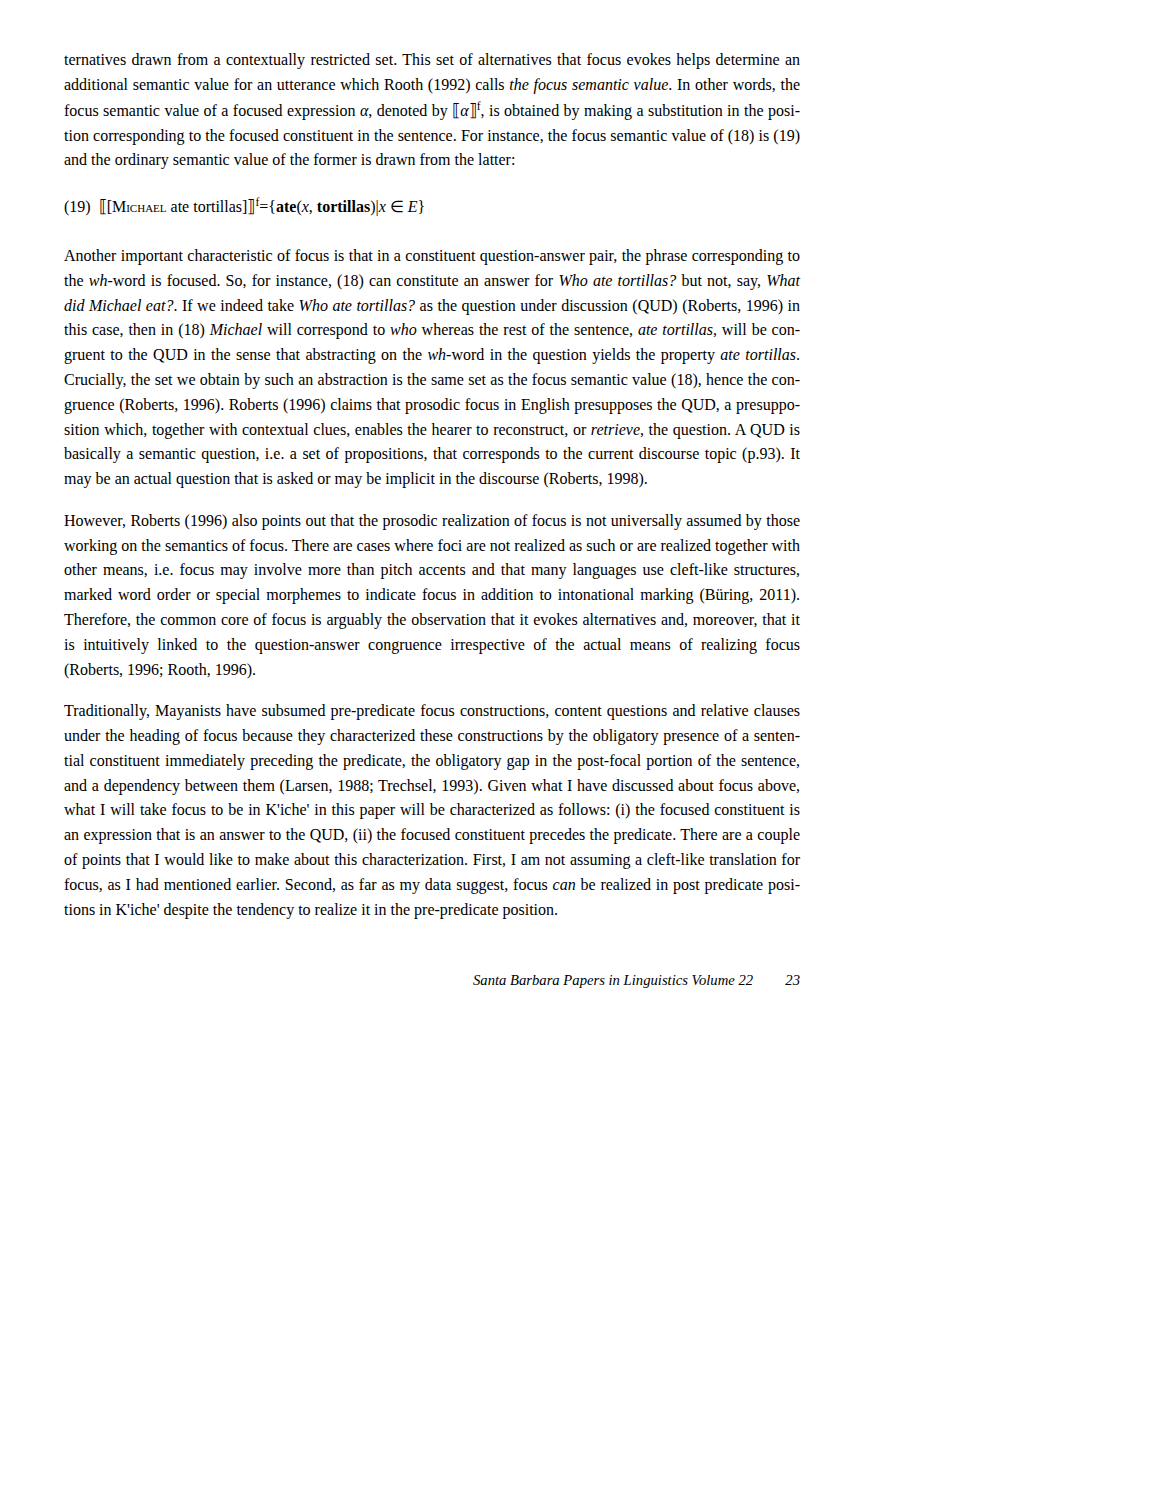ternatives drawn from a contextually restricted set. This set of alternatives that focus evokes helps determine an additional semantic value for an utterance which Rooth (1992) calls the focus semantic value. In other words, the focus semantic value of a focused expression α, denoted by ⟦α⟧f, is obtained by making a substitution in the position corresponding to the focused constituent in the sentence. For instance, the focus semantic value of (18) is (19) and the ordinary semantic value of the former is drawn from the latter:
(19) ⟦[Michael ate tortillas]⟧f={ate(x, tortillas)|x ∈ E}
Another important characteristic of focus is that in a constituent question-answer pair, the phrase corresponding to the wh-word is focused. So, for instance, (18) can constitute an answer for Who ate tortillas? but not, say, What did Michael eat?. If we indeed take Who ate tortillas? as the question under discussion (QUD) (Roberts, 1996) in this case, then in (18) Michael will correspond to who whereas the rest of the sentence, ate tortillas, will be congruent to the QUD in the sense that abstracting on the wh-word in the question yields the property ate tortillas. Crucially, the set we obtain by such an abstraction is the same set as the focus semantic value (18), hence the congruence (Roberts, 1996). Roberts (1996) claims that prosodic focus in English presupposes the QUD, a presupposition which, together with contextual clues, enables the hearer to reconstruct, or retrieve, the question. A QUD is basically a semantic question, i.e. a set of propositions, that corresponds to the current discourse topic (p.93). It may be an actual question that is asked or may be implicit in the discourse (Roberts, 1998).
However, Roberts (1996) also points out that the prosodic realization of focus is not universally assumed by those working on the semantics of focus. There are cases where foci are not realized as such or are realized together with other means, i.e. focus may involve more than pitch accents and that many languages use cleft-like structures, marked word order or special morphemes to indicate focus in addition to intonational marking (Büring, 2011). Therefore, the common core of focus is arguably the observation that it evokes alternatives and, moreover, that it is intuitively linked to the question-answer congruence irrespective of the actual means of realizing focus (Roberts, 1996; Rooth, 1996).
Traditionally, Mayanists have subsumed pre-predicate focus constructions, content questions and relative clauses under the heading of focus because they characterized these constructions by the obligatory presence of a sentential constituent immediately preceding the predicate, the obligatory gap in the post-focal portion of the sentence, and a dependency between them (Larsen, 1988; Trechsel, 1993). Given what I have discussed about focus above, what I will take focus to be in K'iche' in this paper will be characterized as follows: (i) the focused constituent is an expression that is an answer to the QUD, (ii) the focused constituent precedes the predicate. There are a couple of points that I would like to make about this characterization. First, I am not assuming a cleft-like translation for focus, as I had mentioned earlier. Second, as far as my data suggest, focus can be realized in post predicate positions in K'iche' despite the tendency to realize it in the pre-predicate position.
Santa Barbara Papers in Linguistics Volume 2223